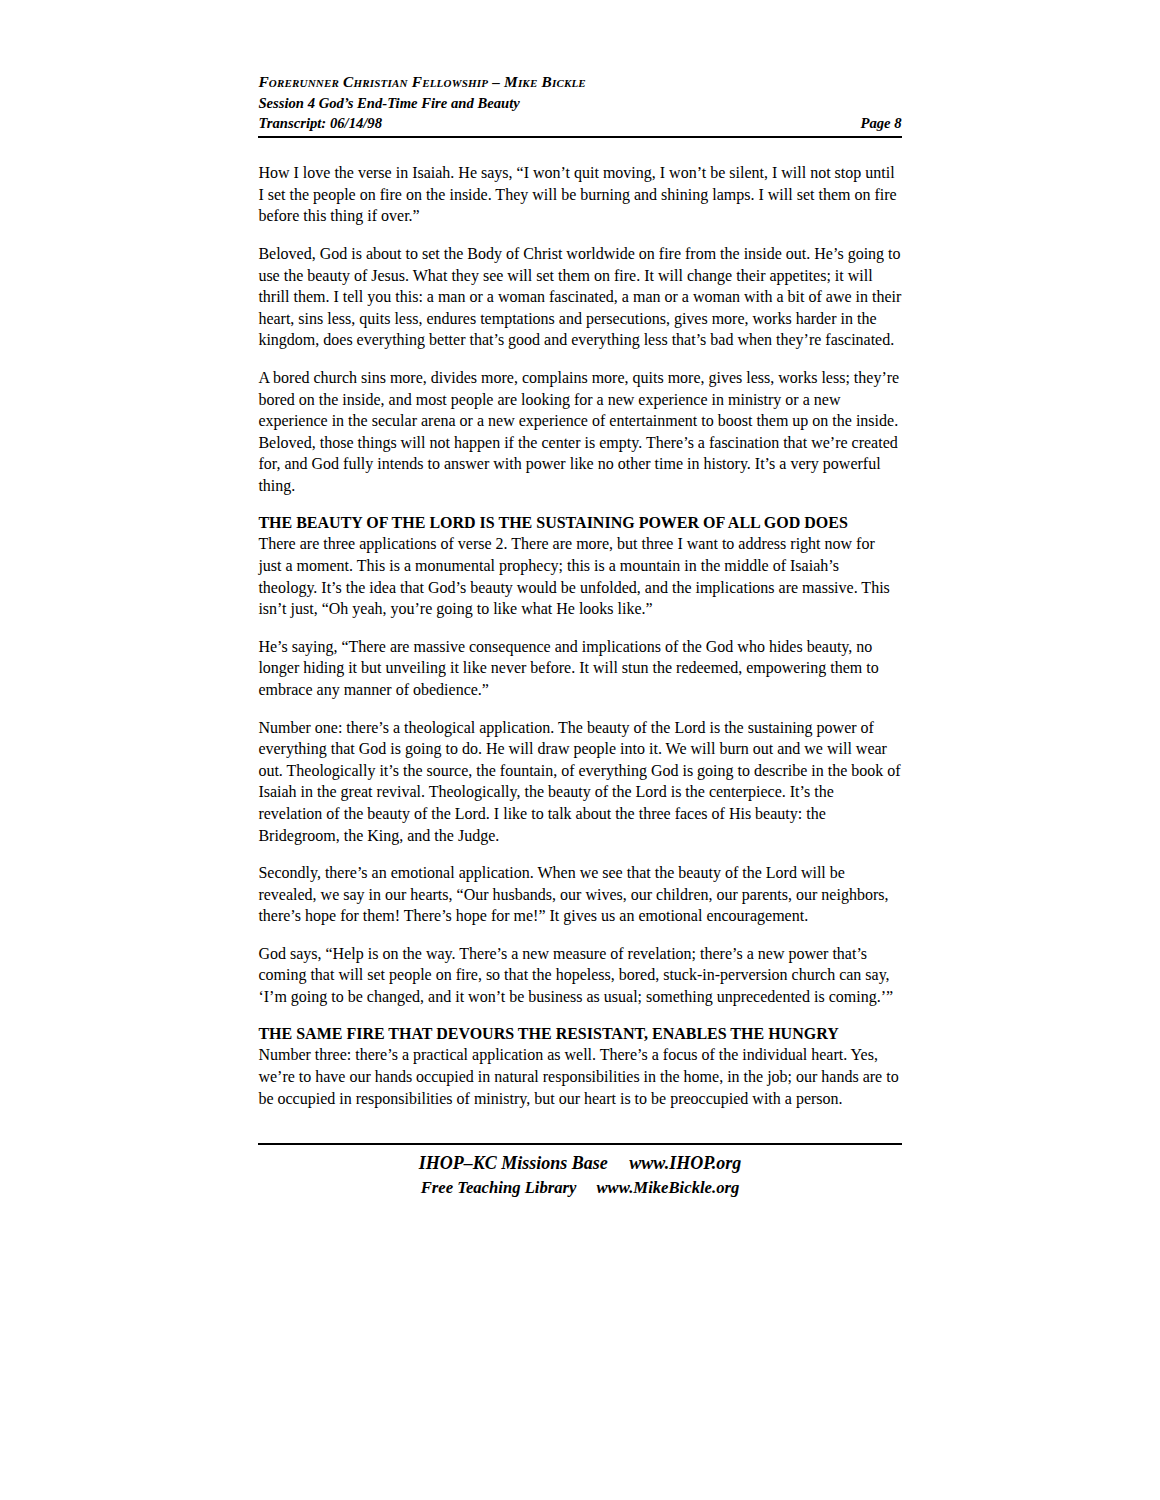Forerunner Christian Fellowship – Mike Bickle
Session 4 God’s End-Time Fire and Beauty
Transcript: 06/14/98 Page 8
How I love the verse in Isaiah. He says, “I won’t quit moving, I won’t be silent, I will not stop until I set the people on fire on the inside. They will be burning and shining lamps. I will set them on fire before this thing if over.”
Beloved, God is about to set the Body of Christ worldwide on fire from the inside out. He’s going to use the beauty of Jesus. What they see will set them on fire. It will change their appetites; it will thrill them. I tell you this: a man or a woman fascinated, a man or a woman with a bit of awe in their heart, sins less, quits less, endures temptations and persecutions, gives more, works harder in the kingdom, does everything better that’s good and everything less that’s bad when they’re fascinated.
A bored church sins more, divides more, complains more, quits more, gives less, works less; they’re bored on the inside, and most people are looking for a new experience in ministry or a new experience in the secular arena or a new experience of entertainment to boost them up on the inside. Beloved, those things will not happen if the center is empty. There’s a fascination that we’re created for, and God fully intends to answer with power like no other time in history. It’s a very powerful thing.
The beauty of the Lord is the sustaining power of all God does
There are three applications of verse 2. There are more, but three I want to address right now for just a moment. This is a monumental prophecy; this is a mountain in the middle of Isaiah’s theology. It’s the idea that God’s beauty would be unfolded, and the implications are massive. This isn’t just, “Oh yeah, you’re going to like what He looks like.”
He’s saying, “There are massive consequence and implications of the God who hides beauty, no longer hiding it but unveiling it like never before. It will stun the redeemed, empowering them to embrace any manner of obedience.”
Number one: there’s a theological application. The beauty of the Lord is the sustaining power of everything that God is going to do. He will draw people into it. We will burn out and we will wear out. Theologically it’s the source, the fountain, of everything God is going to describe in the book of Isaiah in the great revival. Theologically, the beauty of the Lord is the centerpiece. It’s the revelation of the beauty of the Lord. I like to talk about the three faces of His beauty: the Bridegroom, the King, and the Judge.
Secondly, there’s an emotional application. When we see that the beauty of the Lord will be revealed, we say in our hearts, “Our husbands, our wives, our children, our parents, our neighbors, there’s hope for them! There’s hope for me!” It gives us an emotional encouragement.
God says, “Help is on the way. There’s a new measure of revelation; there’s a new power that’s coming that will set people on fire, so that the hopeless, bored, stuck-in-perversion church can say, ‘I’m going to be changed, and it won’t be business as usual; something unprecedented is coming.’”
The same fire that devours the resistant, enables the hungry
Number three: there’s a practical application as well. There’s a focus of the individual heart. Yes, we’re to have our hands occupied in natural responsibilities in the home, in the job; our hands are to be occupied in responsibilities of ministry, but our heart is to be preoccupied with a person.
IHOP–KC Missions Base www.IHOP.org
Free Teaching Library www.MikeBickle.org